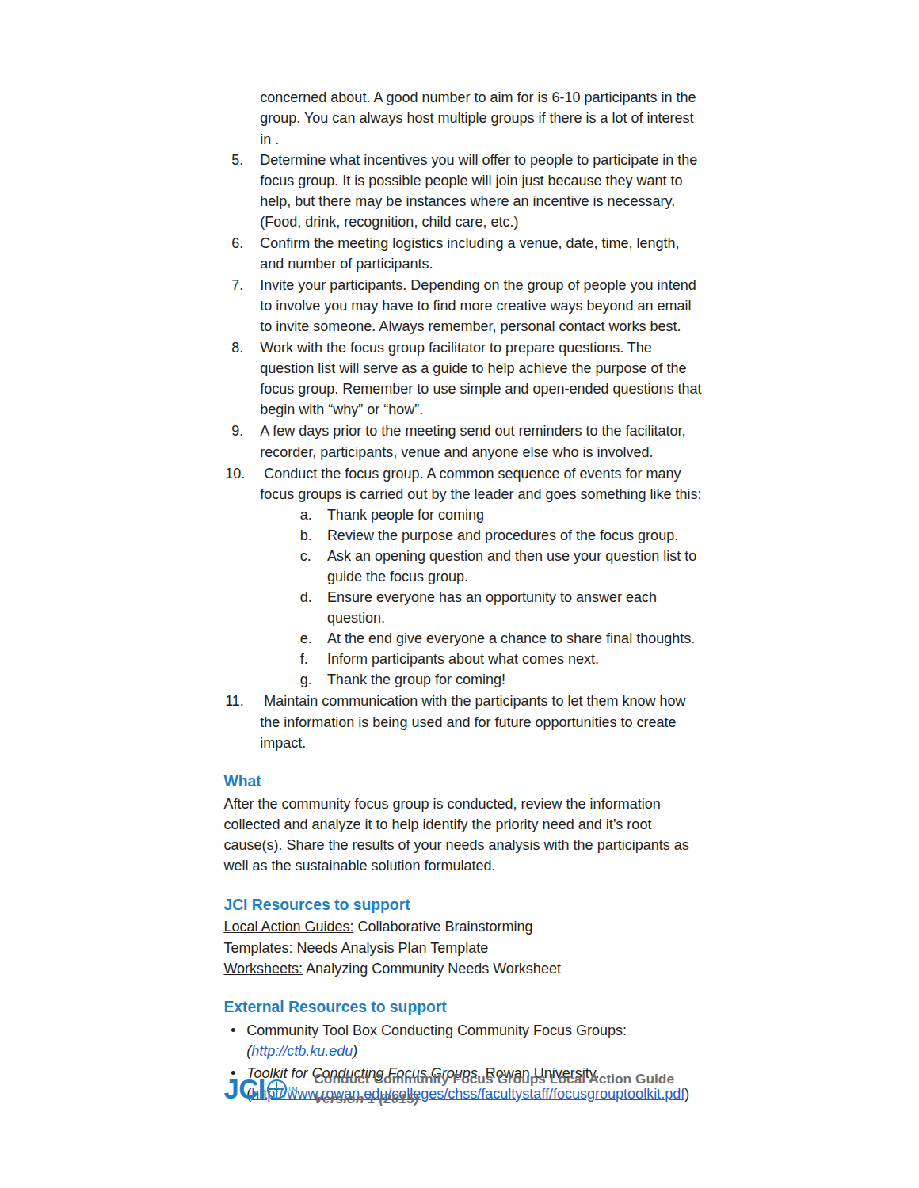concerned about. A good number to aim for is 6-10 participants in the group. You can always host multiple groups if there is a lot of interest in .
5. Determine what incentives you will offer to people to participate in the focus group. It is possible people will join just because they want to help, but there may be instances where an incentive is necessary. (Food, drink, recognition, child care, etc.)
6. Confirm the meeting logistics including a venue, date, time, length, and number of participants.
7. Invite your participants. Depending on the group of people you intend to involve you may have to find more creative ways beyond an email to invite someone. Always remember, personal contact works best.
8. Work with the focus group facilitator to prepare questions. The question list will serve as a guide to help achieve the purpose of the focus group. Remember to use simple and open-ended questions that begin with “why” or “how”.
9. A few days prior to the meeting send out reminders to the facilitator, recorder, participants, venue and anyone else who is involved.
10. Conduct the focus group. A common sequence of events for many focus groups is carried out by the leader and goes something like this:
a. Thank people for coming
b. Review the purpose and procedures of the focus group.
c. Ask an opening question and then use your question list to guide the focus group.
d. Ensure everyone has an opportunity to answer each question.
e. At the end give everyone a chance to share final thoughts.
f. Inform participants about what comes next.
g. Thank the group for coming!
11. Maintain communication with the participants to let them know how the information is being used and for future opportunities to create impact.
What
After the community focus group is conducted, review the information collected and analyze it to help identify the priority need and it’s root cause(s). Share the results of your needs analysis with the participants as well as the sustainable solution formulated.
JCI Resources to support
Local Action Guides: Collaborative Brainstorming
Templates: Needs Analysis Plan Template
Worksheets: Analyzing Community Needs Worksheet
External Resources to support
Community Tool Box Conducting Community Focus Groups: (http://ctb.ku.edu)
Toolkit for Conducting Focus Groups. Rowan University.
(http://www.rowan.edu/colleges/chss/facultystaff/focusgrouptoolkit.pdf)
JCI TM
Conduct Community Focus Groups Local Action Guide Version 1 (2015)